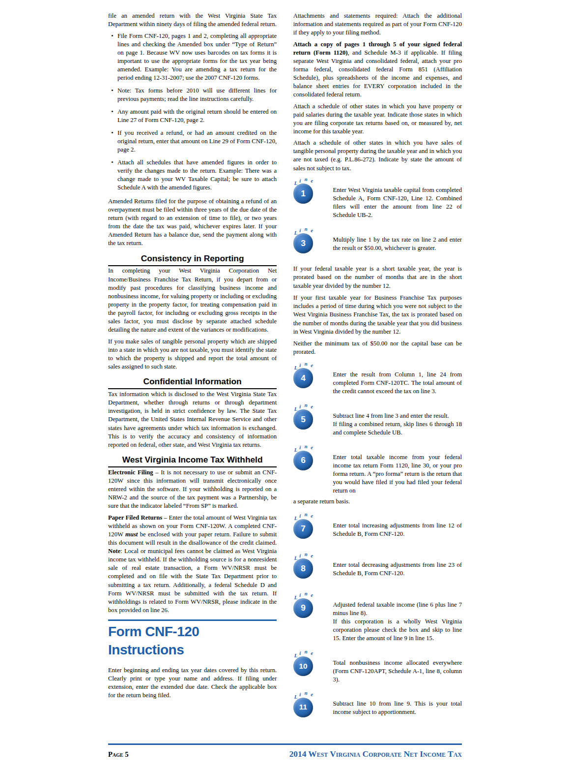file an amended return with the West Virginia State Tax Department within ninety days of filing the amended federal return.
File Form CNF-120, pages 1 and 2, completing all appropriate lines and checking the Amended box under “Type of Return” on page 1. Because WV now uses barcodes on tax forms it is important to use the appropriate forms for the tax year being amended. Example: You are amending a tax return for the period ending 12-31-2007; use the 2007 CNF-120 forms.
Note: Tax forms before 2010 will use different lines for previous payments; read the line instructions carefully.
Any amount paid with the original return should be entered on Line 27 of Form CNF-120, page 2.
If you received a refund, or had an amount credited on the original return, enter that amount on Line 29 of Form CNF-120, page 2.
Attach all schedules that have amended figures in order to verify the changes made to the return. Example: There was a change made to your WV Taxable Capital; be sure to attach Schedule A with the amended figures.
Amended Returns filed for the purpose of obtaining a refund of an overpayment must be filed within three years of the due date of the return (with regard to an extension of time to file), or two years from the date the tax was paid, whichever expires later. If your Amended Return has a balance due, send the payment along with the tax return.
Consistency in Reporting
In completing your West Virginia Corporation Net Income/Business Franchise Tax Return, if you depart from or modify past procedures for classifying business income and nonbusiness income, for valuing property or including or excluding property in the property factor, for treating compensation paid in the payroll factor, for including or excluding gross receipts in the sales factor, you must disclose by separate attached schedule detailing the nature and extent of the variances or modifications.
If you make sales of tangible personal property which are shipped into a state in which you are not taxable, you must identify the state to which the property is shipped and report the total amount of sales assigned to such state.
Confidential Information
Tax information which is disclosed to the West Virginia State Tax Department, whether through returns or through department investigation, is held in strict confidence by law. The State Tax Department, the United States Internal Revenue Service and other states have agreements under which tax information is exchanged. This is to verify the accuracy and consistency of information reported on federal, other state, and West Virginia tax returns.
West Virginia Income Tax Withheld
Electronic Filing – It is not necessary to use or submit an CNF-120W since this information will transmit electronically once entered within the software. If your withholding is reported on a NRW-2 and the source of the tax payment was a Partnership, be sure that the indicator labeled “From SP” is marked.
Paper Filed Returns – Enter the total amount of West Virginia tax withheld as shown on your Form CNF-120W. A completed CNF-120W must be enclosed with your paper return. Failure to submit this document will result in the disallowance of the credit claimed. Note: Local or municipal fees cannot be claimed as West Virginia income tax withheld. If the withholding source is for a nonresident sale of real estate transaction, a Form WV/NRSR must be completed and on file with the State Tax Department prior to submitting a tax return. Additionally, a federal Schedule D and Form WV/NRSR must be submitted with the tax return. If withholdings is related to Form WV/NRSR, please indicate in the box provided on line 26.
Form CNF-120 Instructions
Enter beginning and ending tax year dates covered by this return. Clearly print or type your name and address. If filing under extension, enter the extended due date. Check the applicable box for the return being filed.
Attachments and statements required: Attach the additional information and statements required as part of your Form CNF-120 if they apply to your filing method.
Attach a copy of pages 1 through 5 of your signed federal return (Form 1120), and Schedule M-3 if applicable. If filing separate West Virginia and consolidated federal, attach your pro forma federal, consolidated federal Form 851 (Affiliation Schedule), plus spreadsheets of the income and expenses, and balance sheet entries for EVERY corporation included in the consolidated federal return.
Attach a schedule of other states in which you have property or paid salaries during the taxable year. Indicate those states in which you are filing corporate tax returns based on, or measured by, net income for this taxable year.
Attach a schedule of other states in which you have sales of tangible personal property during the taxable year and in which you are not taxed (e.g. P.L.86-272). Indicate by state the amount of sales not subject to tax.
Line
1
Enter West Virginia taxable capital from completed Schedule A, Form CNF-120, Line 12. Combined filers will enter the amount from line 22 of Schedule UB-2.
Line
3
Multiply line 1 by the tax rate on line 2 and enter the result or $50.00, whichever is greater.
If your federal taxable year is a short taxable year, the year is prorated based on the number of months that are in the short taxable year divided by the number 12.
If your first taxable year for Business Franchise Tax purposes includes a period of time during which you were not subject to the West Virginia Business Franchise Tax, the tax is prorated based on the number of months during the taxable year that you did business in West Virginia divided by the number 12.
Neither the minimum tax of $50.00 nor the capital base can be prorated.
Line
4
Enter the result from Column 1, line 24 from completed Form CNF-120TC. The total amount of the credit cannot exceed the tax on line 3.
Line
5
Subtract line 4 from line 3 and enter the result.
If filing a combined return, skip lines 6 through 18 and complete Schedule UB.
Line
6
Enter total taxable income from your federal income tax return Form 1120, line 30, or your pro forma return. A “pro forma” return is the return that you would have filed if you had filed your federal return on
a separate return basis.
Line
7
Enter total increasing adjustments from line 12 of Schedule B, Form CNF-120.
Line
8
Enter total decreasing adjustments from line 23 of Schedule B, Form CNF-120.
Line
9
Adjusted federal taxable income (line 6 plus line 7 minus line 8).
If this corporation is a wholly West Virginia corporation please check the box and skip to line 15. Enter the amount of line 9 in line 15.
Line
10
Total nonbusiness income allocated everywhere (Form CNF-120APT, Schedule A-1, line 8, column 3).
Line
11
Subtract line 10 from line 9. This is your total income subject to apportionment.
Page 5
2014 West Virginia Corporate Net Income Tax